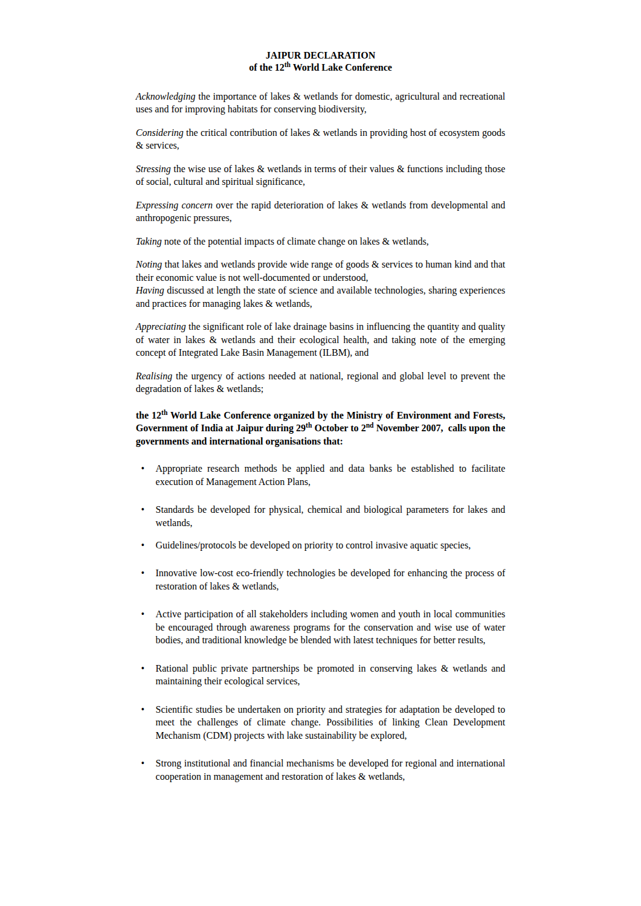JAIPUR DECLARATIONof the 12th World Lake Conference
Acknowledging the importance of lakes & wetlands for domestic, agricultural and recreational uses and for improving habitats for conserving biodiversity,
Considering the critical contribution of lakes & wetlands in providing host of ecosystem goods & services,
Stressing the wise use of lakes & wetlands in terms of their values & functions including those of social, cultural and spiritual significance,
Expressing concern over the rapid deterioration of lakes & wetlands from developmental and anthropogenic pressures,
Taking note of the potential impacts of climate change on lakes & wetlands,
Noting that lakes and wetlands provide wide range of goods & services to human kind and that their economic value is not well-documented or understood,
Having discussed at length the state of science and available technologies, sharing experiences and practices for managing lakes & wetlands,
Appreciating the significant role of lake drainage basins in influencing the quantity and quality of water in lakes & wetlands and their ecological health, and taking note of the emerging concept of Integrated Lake Basin Management (ILBM), and
Realising the urgency of actions needed at national, regional and global level to prevent the degradation of lakes & wetlands;
the 12th World Lake Conference organized by the Ministry of Environment and Forests, Government of India at Jaipur during 29th October to 2nd November 2007, calls upon the governments and international organisations that:
Appropriate research methods be applied and data banks be established to facilitate execution of Management Action Plans,
Standards be developed for physical, chemical and biological parameters for lakes and wetlands,
Guidelines/protocols be developed on priority to control invasive aquatic species,
Innovative low-cost eco-friendly technologies be developed for enhancing the process of restoration of lakes & wetlands,
Active participation of all stakeholders including women and youth in local communities be encouraged through awareness programs for the conservation and wise use of water bodies, and traditional knowledge be blended with latest techniques for better results,
Rational public private partnerships be promoted in conserving lakes & wetlands and maintaining their ecological services,
Scientific studies be undertaken on priority and strategies for adaptation be developed to meet the challenges of climate change. Possibilities of linking Clean Development Mechanism (CDM) projects with lake sustainability be explored,
Strong institutional and financial mechanisms be developed for regional and international cooperation in management and restoration of lakes & wetlands,